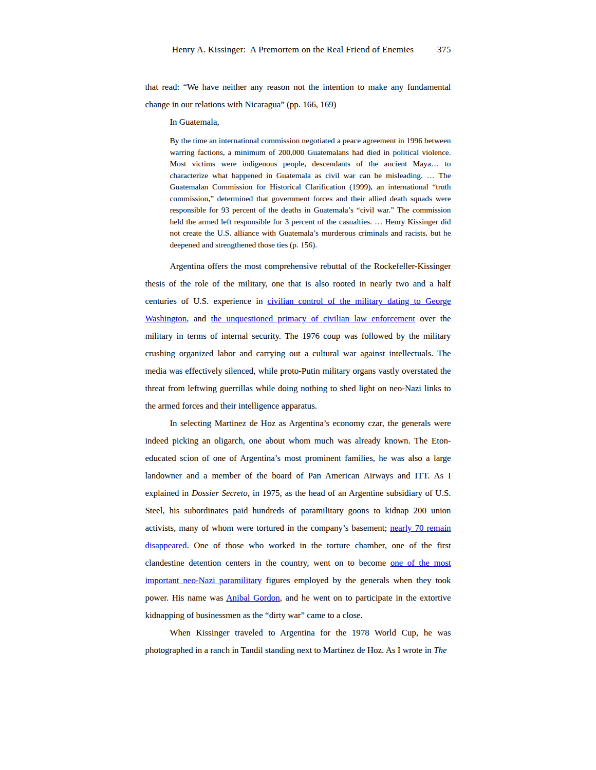Henry A. Kissinger: A Premortem on the Real Friend of Enemies 375
that read: “We have neither any reason not the intention to make any fundamental change in our relations with Nicaragua” (pp. 166, 169)
In Guatemala,
By the time an international commission negotiated a peace agreement in 1996 between warring factions, a minimum of 200,000 Guatemalans had died in political violence. Most victims were indigenous people, descendants of the ancient Maya… to characterize what happened in Guatemala as civil war can be misleading. … The Guatemalan Commission for Historical Clarification (1999), an international “truth commission,” determined that government forces and their allied death squads were responsible for 93 percent of the deaths in Guatemala’s “civil war.” The commission held the armed left responsible for 3 percent of the casualties. … Henry Kissinger did not create the U.S. alliance with Guatemala’s murderous criminals and racists, but he deepened and strengthened those ties (p. 156).
Argentina offers the most comprehensive rebuttal of the Rockefeller-Kissinger thesis of the role of the military, one that is also rooted in nearly two and a half centuries of U.S. experience in civilian control of the military dating to George Washington, and the unquestioned primacy of civilian law enforcement over the military in terms of internal security. The 1976 coup was followed by the military crushing organized labor and carrying out a cultural war against intellectuals. The media was effectively silenced, while proto-Putin military organs vastly overstated the threat from leftwing guerrillas while doing nothing to shed light on neo-Nazi links to the armed forces and their intelligence apparatus.
In selecting Martinez de Hoz as Argentina’s economy czar, the generals were indeed picking an oligarch, one about whom much was already known. The Eton-educated scion of one of Argentina’s most prominent families, he was also a large landowner and a member of the board of Pan American Airways and ITT. As I explained in Dossier Secreto, in 1975, as the head of an Argentine subsidiary of U.S. Steel, his subordinates paid hundreds of paramilitary goons to kidnap 200 union activists, many of whom were tortured in the company’s basement; nearly 70 remain disappeared. One of those who worked in the torture chamber, one of the first clandestine detention centers in the country, went on to become one of the most important neo-Nazi paramilitary figures employed by the generals when they took power. His name was Anibal Gordon, and he went on to participate in the extortive kidnapping of businessmen as the “dirty war” came to a close.
When Kissinger traveled to Argentina for the 1978 World Cup, he was photographed in a ranch in Tandil standing next to Martinez de Hoz. As I wrote in The